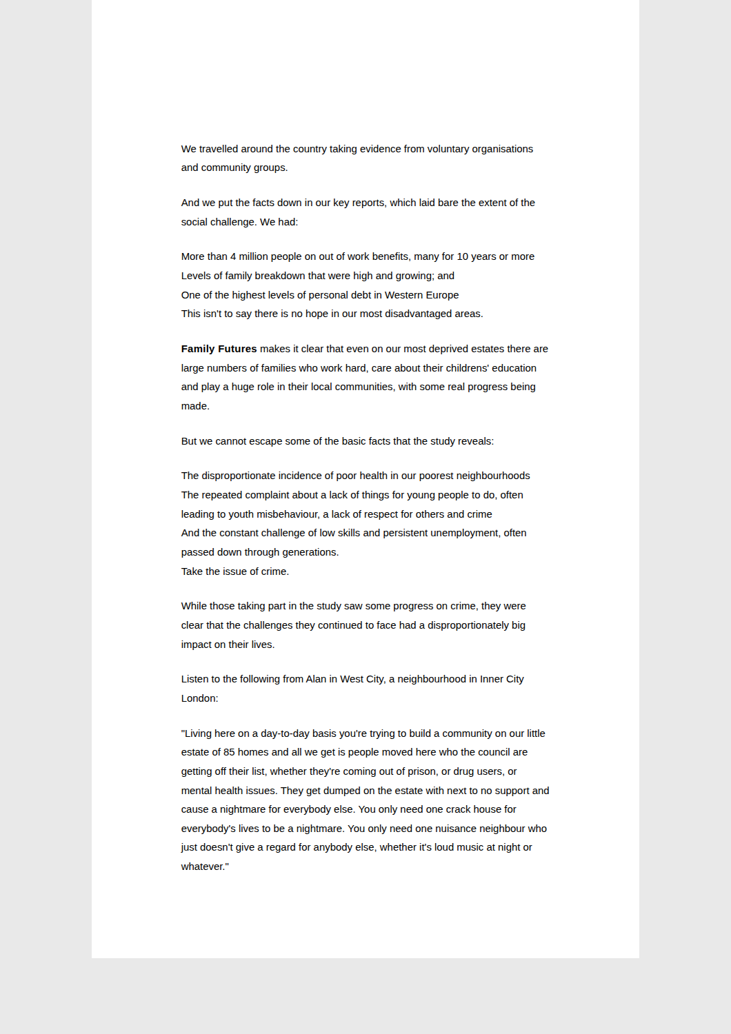We travelled around the country taking evidence from voluntary organisations and community groups.
And we put the facts down in our key reports, which laid bare the extent of the social challenge. We had:
More than 4 million people on out of work benefits, many for 10 years or more
Levels of family breakdown that were high and growing; and
One of the highest levels of personal debt in Western Europe
This isn't to say there is no hope in our most disadvantaged areas.
Family Futures makes it clear that even on our most deprived estates there are large numbers of families who work hard, care about their childrens' education and play a huge role in their local communities, with some real progress being made.
But we cannot escape some of the basic facts that the study reveals:
The disproportionate incidence of poor health in our poorest neighbourhoods
The repeated complaint about a lack of things for young people to do, often leading to youth misbehaviour, a lack of respect for others and crime
And the constant challenge of low skills and persistent unemployment, often passed down through generations.
Take the issue of crime.
While those taking part in the study saw some progress on crime, they were clear that the challenges they continued to face had a disproportionately big impact on their lives.
Listen to the following from Alan in West City, a neighbourhood in Inner City London:
"Living here on a day-to-day basis you're trying to build a community on our little estate of 85 homes and all we get is people moved here who the council are getting off their list, whether they're coming out of prison, or drug users, or mental health issues. They get dumped on the estate with next to no support and cause a nightmare for everybody else. You only need one crack house for everybody's lives to be a nightmare. You only need one nuisance neighbour who just doesn't give a regard for anybody else, whether it's loud music at night or whatever."